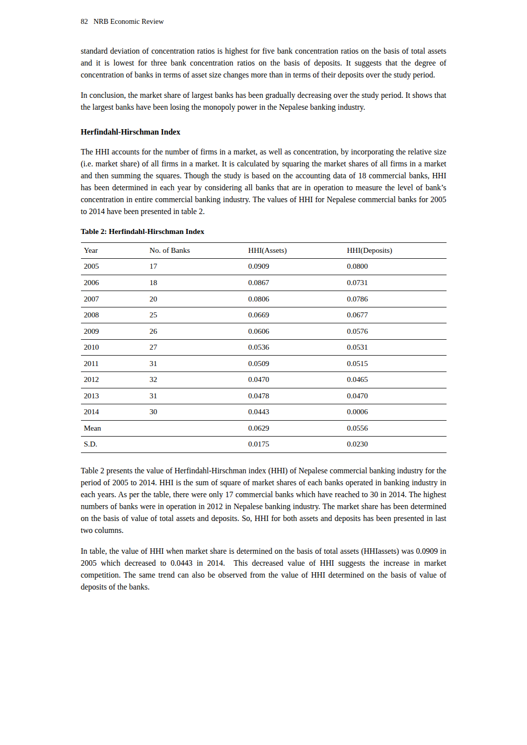82 NRB Economic Review
standard deviation of concentration ratios is highest for five bank concentration ratios on the basis of total assets and it is lowest for three bank concentration ratios on the basis of deposits. It suggests that the degree of concentration of banks in terms of asset size changes more than in terms of their deposits over the study period.
In conclusion, the market share of largest banks has been gradually decreasing over the study period. It shows that the largest banks have been losing the monopoly power in the Nepalese banking industry.
Herfindahl-Hirschman Index
The HHI accounts for the number of firms in a market, as well as concentration, by incorporating the relative size (i.e. market share) of all firms in a market. It is calculated by squaring the market shares of all firms in a market and then summing the squares. Though the study is based on the accounting data of 18 commercial banks, HHI has been determined in each year by considering all banks that are in operation to measure the level of bank’s concentration in entire commercial banking industry. The values of HHI for Nepalese commercial banks for 2005 to 2014 have been presented in table 2.
Table 2: Herfindahl-Hirschman Index
| Year | No. of Banks | HHI(Assets) | HHI(Deposits) |
| --- | --- | --- | --- |
| 2005 | 17 | 0.0909 | 0.0800 |
| 2006 | 18 | 0.0867 | 0.0731 |
| 2007 | 20 | 0.0806 | 0.0786 |
| 2008 | 25 | 0.0669 | 0.0677 |
| 2009 | 26 | 0.0606 | 0.0576 |
| 2010 | 27 | 0.0536 | 0.0531 |
| 2011 | 31 | 0.0509 | 0.0515 |
| 2012 | 32 | 0.0470 | 0.0465 |
| 2013 | 31 | 0.0478 | 0.0470 |
| 2014 | 30 | 0.0443 | 0.0006 |
| Mean | | 0.0629 | 0.0556 |
| S.D. | | 0.0175 | 0.0230 |
Table 2 presents the value of Herfindahl-Hirschman index (HHI) of Nepalese commercial banking industry for the period of 2005 to 2014. HHI is the sum of square of market shares of each banks operated in banking industry in each years. As per the table, there were only 17 commercial banks which have reached to 30 in 2014. The highest numbers of banks were in operation in 2012 in Nepalese banking industry. The market share has been determined on the basis of value of total assets and deposits. So, HHI for both assets and deposits has been presented in last two columns.
In table, the value of HHI when market share is determined on the basis of total assets (HHIassets) was 0.0909 in 2005 which decreased to 0.0443 in 2014. This decreased value of HHI suggests the increase in market competition. The same trend can also be observed from the value of HHI determined on the basis of value of deposits of the banks.